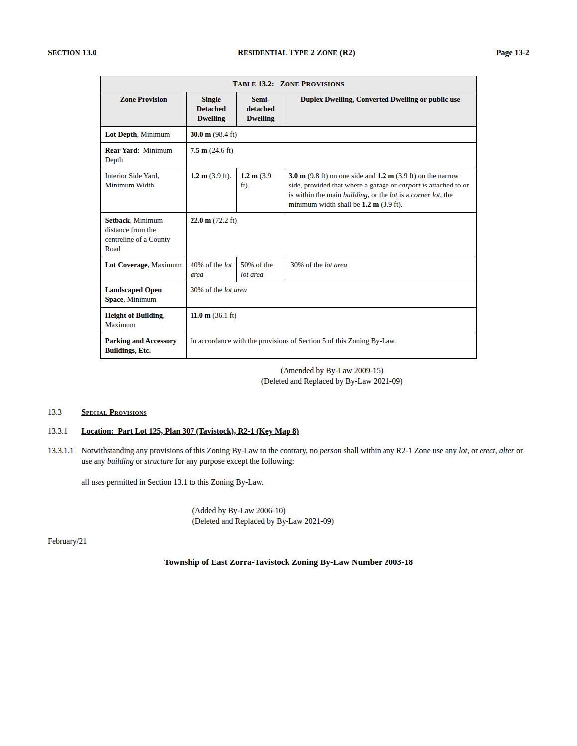SECTION 13.0
RESIDENTIAL TYPE 2 ZONE (R2)
Page 13-2
T ABLE 13.2: Z ONE P ROVISIONS
| Zone Provision | Single Detached Dwelling | Semi-detached Dwelling | Duplex Dwelling, Converted Dwelling or public use |
| --- | --- | --- | --- |
| Lot Depth , Minimum | 30.0 m (98.4 ft) |
| Rear Yard : Minimum Depth | 7.5 m (24.6 ft) |
| Interior Side Yard, Minimum Width | 1.2 m (3.9 ft). | 1.2 m (3.9 ft). | 3.0 m (9.8 ft) on one side and 1.2 m (3.9 ft) on the narrow side, provided that where a garage or carport is attached to or is within the main building , or the lot is a corner lot , the minimum width shall be 1.2 m (3.9 ft). |
| Setback , Minimum distance from the centreline of a County Road | 22.0 m (72.2 ft) |
| Lot Coverage , Maximum | 40% of the lot area | 50% of the lot area | 30% of the lot area |
| Landscaped Open Space , Minimum | 30% of the lot area |
| Height of Building , Maximum | 11.0 m (36.1 ft) |
| Parking and Accessory Buildings, Etc. | In accordance with the provisions of Section 5 of this Zoning By-Law. |
(Amended by By-Law 2009-15)
(Deleted and Replaced by By-Law 2021-09)
13.3
Special Provisions
13.3.1
Location: Part Lot 125, Plan 307 (Tavistock), R2-1 (Key Map 8)
13.3.1.1
Notwithstanding any provisions of this Zoning By-Law to the contrary, no person shall within any R2-1 Zone use any lot, or erect, alter or use any building or structure for any purpose except the following:
all uses permitted in Section 13.1 to this Zoning By-Law.
(Added by By-Law 2006-10)
(Deleted and Replaced by By-Law 2021-09)
February/21
Township of East Zorra-Tavistock Zoning By-Law Number 2003-18